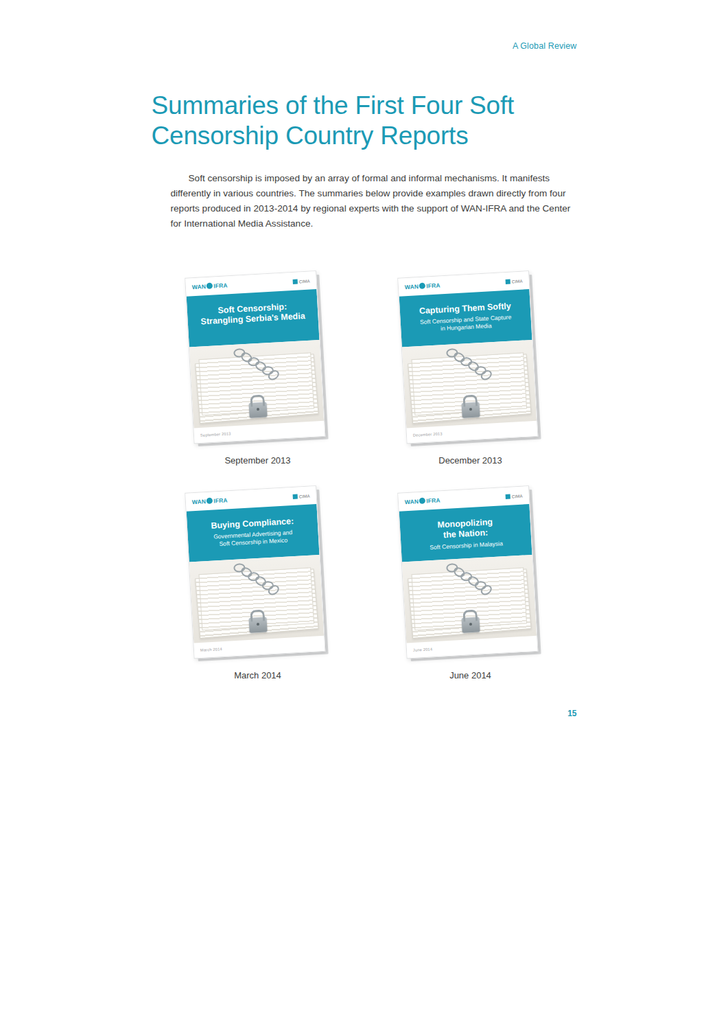A Global Review
Summaries of the First Four Soft
Censorship Country Reports
Soft censorship is imposed by an array of formal and informal mechanisms. It manifests differently in various countries. The summaries below provide examples drawn directly from four reports produced in 2013-2014 by regional experts with the support of WAN-IFRA and the Center for International Media Assistance.
WAN IFRA
CIMA
Soft Censorship:
Strangling Serbia's Media
September 2013
September 2013
WAN IFRA
CIMA
Capturing Them Softly
Soft Censorship and State Capture
in Hungarian Media
December 2013
December 2013
WAN IFRA
CIMA
Buying Compliance:
Governmental Advertising and
Soft Censorship in Mexico
March 2014
March 2014
WAN IFRA
CIMA
Monopolizing
the Nation:
Soft Censorship in Malaysia
June 2014
June 2014
15